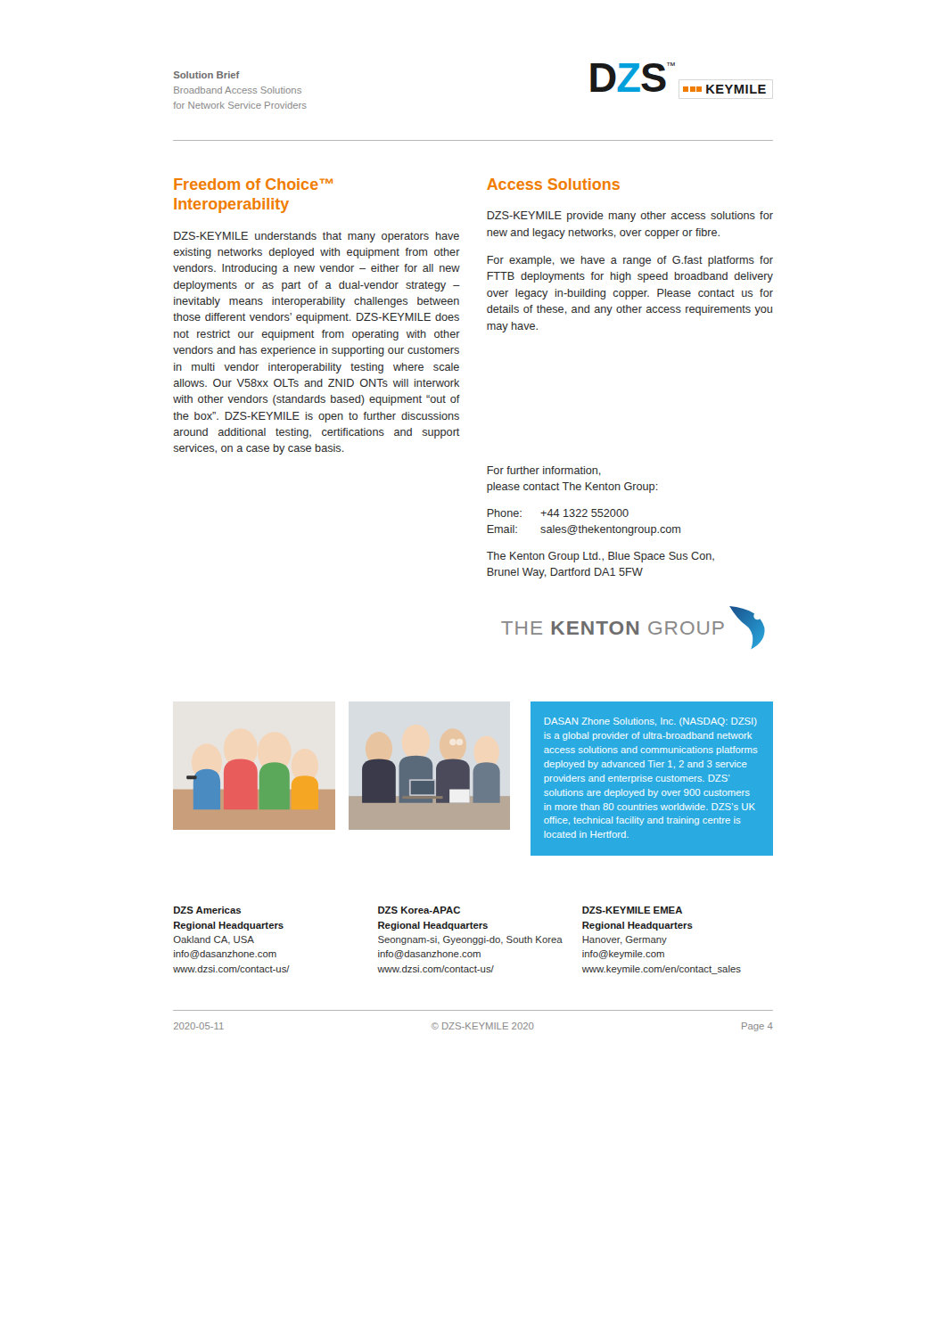Solution Brief
Broadband Access Solutions
for Network Service Providers
DZS™
KEYMILE
Freedom of Choice™
Interoperability
DZS-KEYMILE understands that many operators have existing networks deployed with equipment from other vendors. Introducing a new vendor – either for all new deployments or as part of a dual-vendor strategy – inevitably means interoperability challenges between those different vendors’ equipment. DZS-KEYMILE does not restrict our equipment from operating with other vendors and has experience in supporting our customers in multi vendor interoperability testing where scale allows. Our V58xx OLTs and ZNID ONTs will interwork with other vendors (standards based) equipment “out of the box”. DZS-KEYMILE is open to further discussions around additional testing, certifications and support services, on a case by case basis.
Access Solutions
DZS-KEYMILE provide many other access solutions for new and legacy networks, over copper or fibre.
For example, we have a range of G.fast platforms for FTTB deployments for high speed broadband delivery over legacy in-building copper. Please contact us for details of these, and any other access requirements you may have.
For further information,
please contact The Kenton Group:
Phone:+44 1322 552000 Email: sales@thekentongroup.com
The Kenton Group Ltd., Blue Space Sus Con,
Brunel Way, Dartford DA1 5FW
THE KENTON GROUP
DASAN Zhone Solutions, Inc. (NASDAQ: DZSI) is a global provider of ultra-broadband network access solutions and communications platforms deployed by advanced Tier 1, 2 and 3 service providers and enterprise customers. DZS’ solutions are deployed by over 900 customers in more than 80 countries worldwide. DZS’s UK office, technical facility and training centre is located in Hertford.
DZS Americas
Regional Headquarters
Oakland CA, USA
info@dasanzhone.com
www.dzsi.com/contact-us/
DZS Korea-APAC
Regional Headquarters
Seongnam-si, Gyeonggi-do, South Korea
info@dasanzhone.com
www.dzsi.com/contact-us/
DZS-KEYMILE EMEA
Regional Headquarters
Hanover, Germany
info@keymile.com
www.keymile.com/en/contact_sales
2020-05-11 © DZS-KEYMILE 2020 Page 4